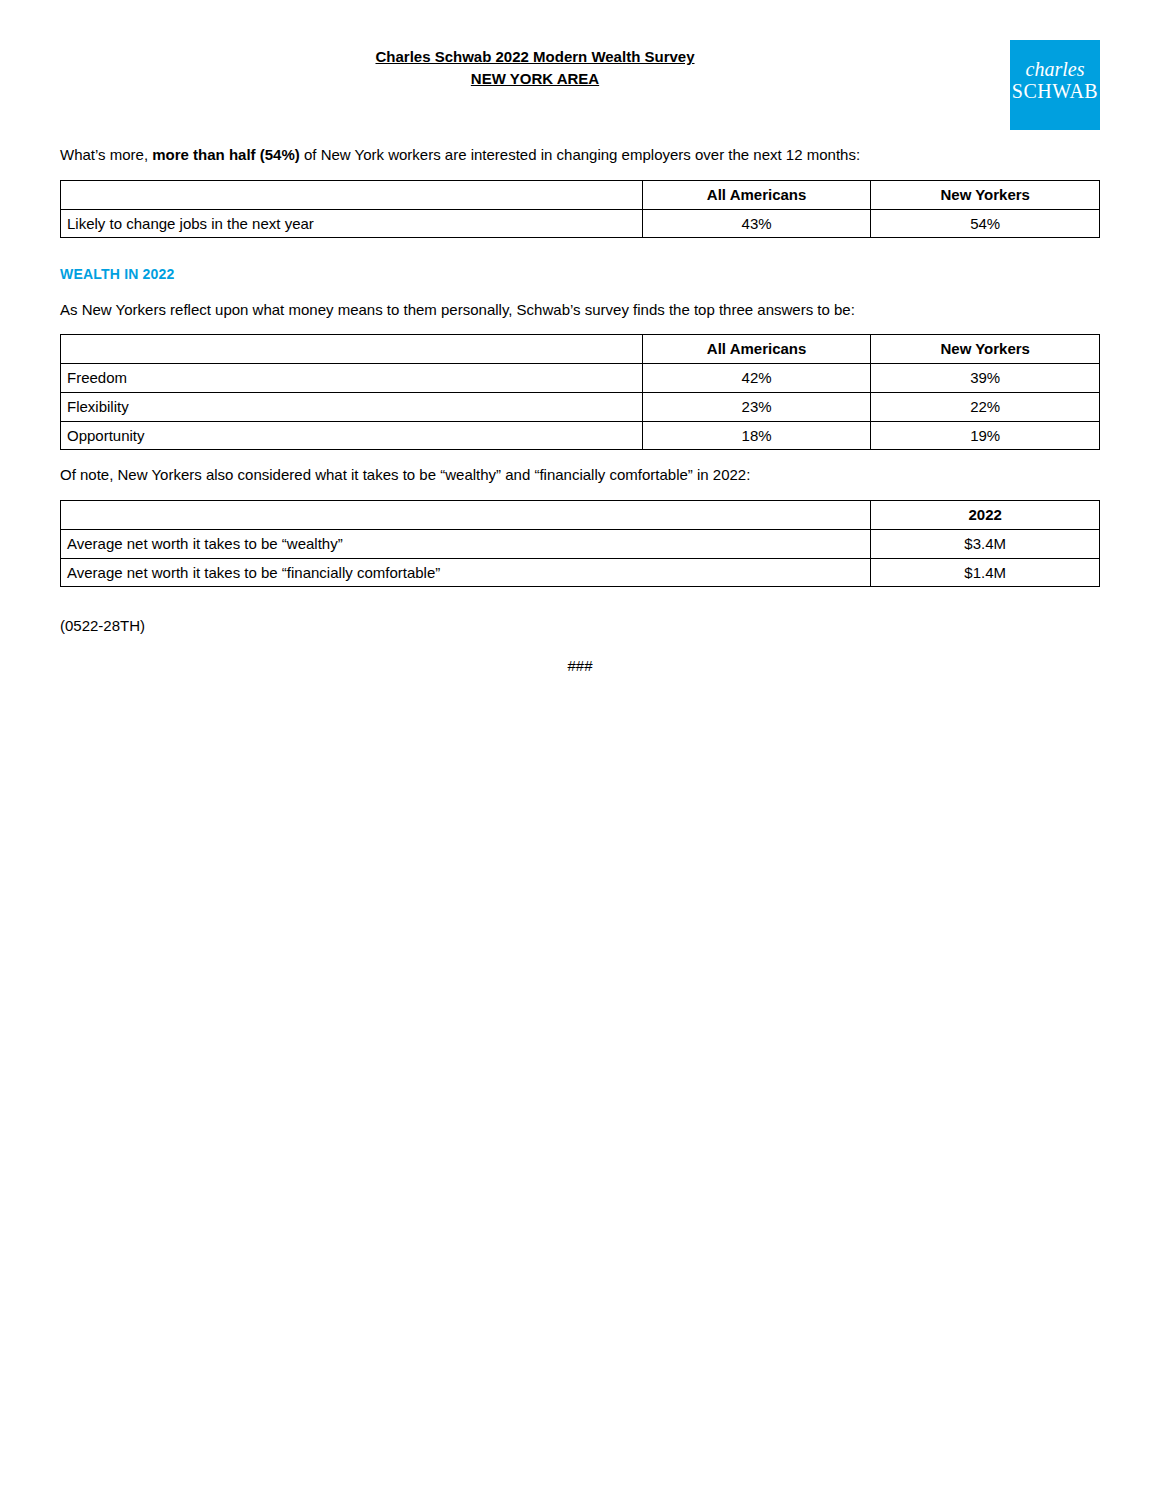charles SCHWAB
Charles Schwab 2022 Modern Wealth Survey NEW YORK AREA
What’s more, more than half (54%) of New York workers are interested in changing employers over the next 12 months:
| | All Americans | New Yorkers |
| --- | --- | --- |
| Likely to change jobs in the next year | 43% | 54% |
WEALTH IN 2022
As New Yorkers reflect upon what money means to them personally, Schwab’s survey finds the top three answers to be:
| | All Americans | New Yorkers |
| --- | --- | --- |
| Freedom | 42% | 39% |
| Flexibility | 23% | 22% |
| Opportunity | 18% | 19% |
Of note, New Yorkers also considered what it takes to be “wealthy” and “financially comfortable” in 2022:
| | 2022 |
| --- | --- |
| Average net worth it takes to be “wealthy” | $3.4M |
| Average net worth it takes to be “financially comfortable” | $1.4M |
(0522-28TH)
###